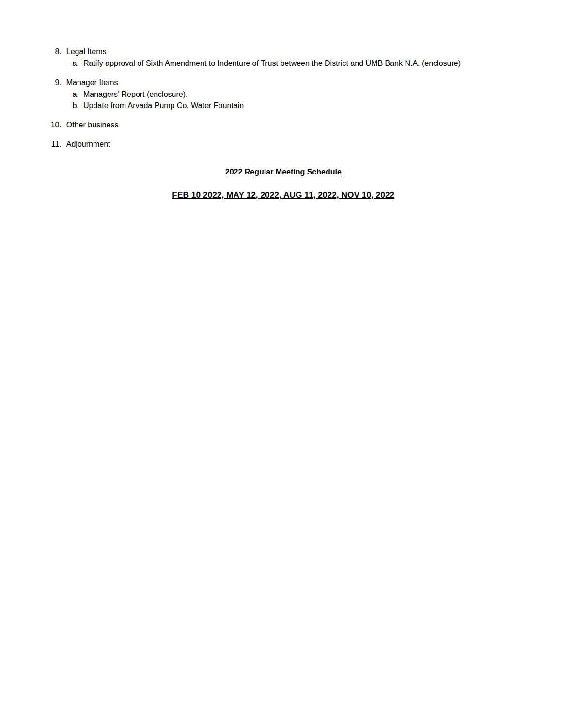Legal Items
Ratify approval of Sixth Amendment to Indenture of Trust between the District and UMB Bank N.A. (enclosure)
Manager Items
Managers’ Report (enclosure).
Update from Arvada Pump Co. Water Fountain
Other business
Adjournment
2022 Regular Meeting Schedule
FEB 10 2022, MAY 12, 2022, AUG 11, 2022, NOV 10, 2022